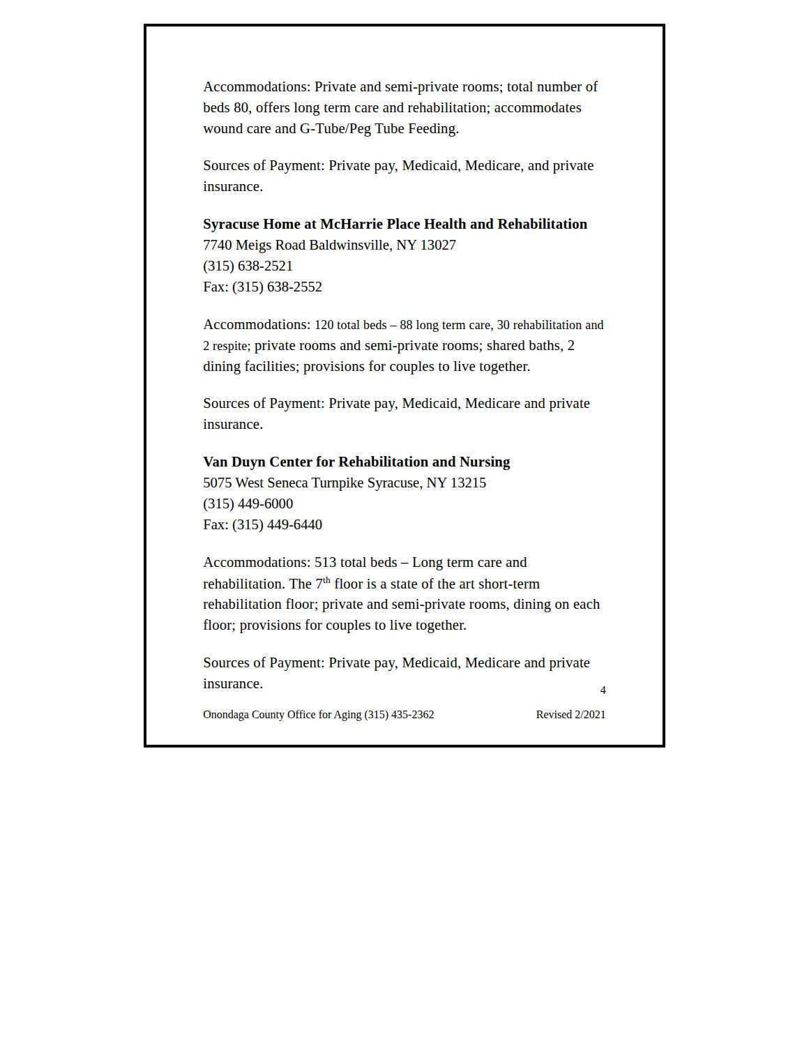Accommodations: Private and semi-private rooms; total number of beds 80, offers long term care and rehabilitation; accommodates wound care and G-Tube/Peg Tube Feeding.
Sources of Payment: Private pay, Medicaid, Medicare, and private insurance.
Syracuse Home at McHarrie Place Health and Rehabilitation
7740 Meigs Road Baldwinsville, NY 13027
(315) 638-2521
Fax: (315) 638-2552
Accommodations: 120 total beds – 88 long term care, 30 rehabilitation and 2 respite; private rooms and semi-private rooms; shared baths, 2 dining facilities; provisions for couples to live together.
Sources of Payment: Private pay, Medicaid, Medicare and private insurance.
Van Duyn Center for Rehabilitation and Nursing
5075 West Seneca Turnpike Syracuse, NY 13215
(315) 449-6000
Fax: (315) 449-6440
Accommodations: 513 total beds – Long term care and rehabilitation. The 7th floor is a state of the art short-term rehabilitation floor; private and semi-private rooms, dining on each floor; provisions for couples to live together.
Sources of Payment: Private pay, Medicaid, Medicare and private insurance.
4
Onondaga County Office for Aging (315) 435-2362 Revised 2/2021